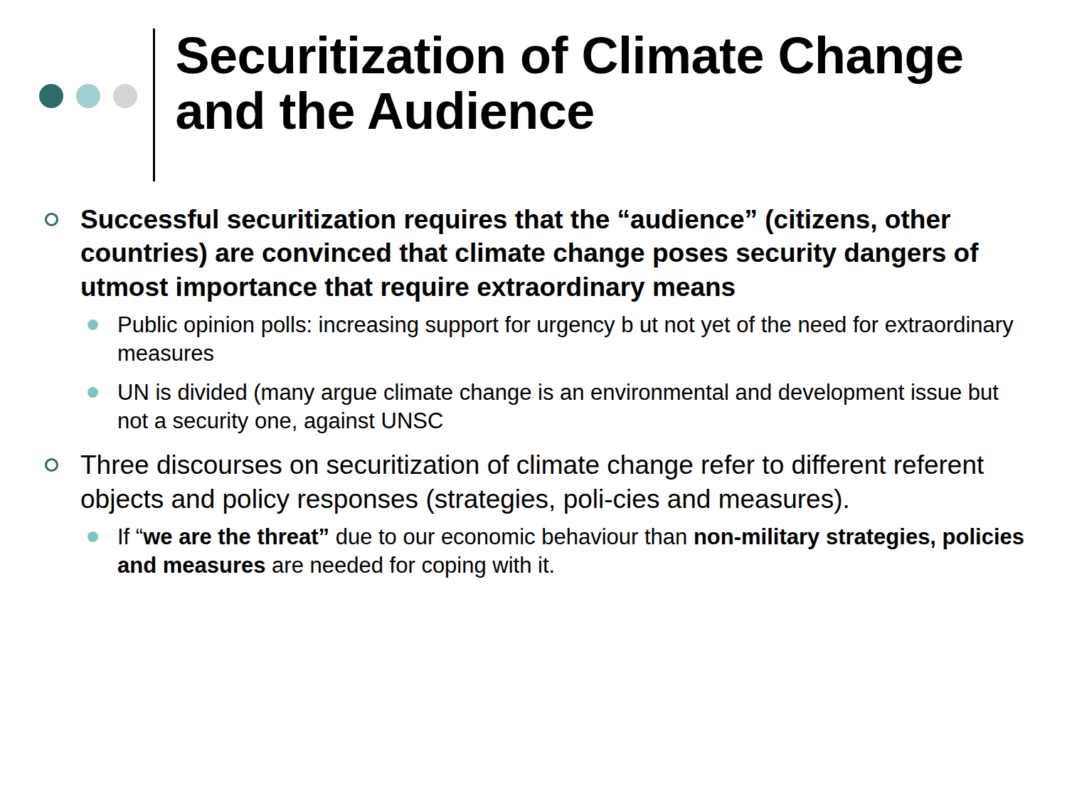Securitization of Climate Change and the Audience
Successful securitization requires that the “audience” (citizens, other countries) are convinced that climate change poses security dangers of utmost importance that require extraordinary means
Public opinion polls: increasing support for urgency b ut not yet of the need for extraordinary measures
UN is divided (many argue climate change is an environmental and development issue but not a security one, against UNSC
Three discourses on securitization of climate change refer to different referent objects and policy responses (strategies, poli-cies and measures).
If “we are the threat” due to our economic behaviour than non-military strategies, policies and measures are needed for coping with it.